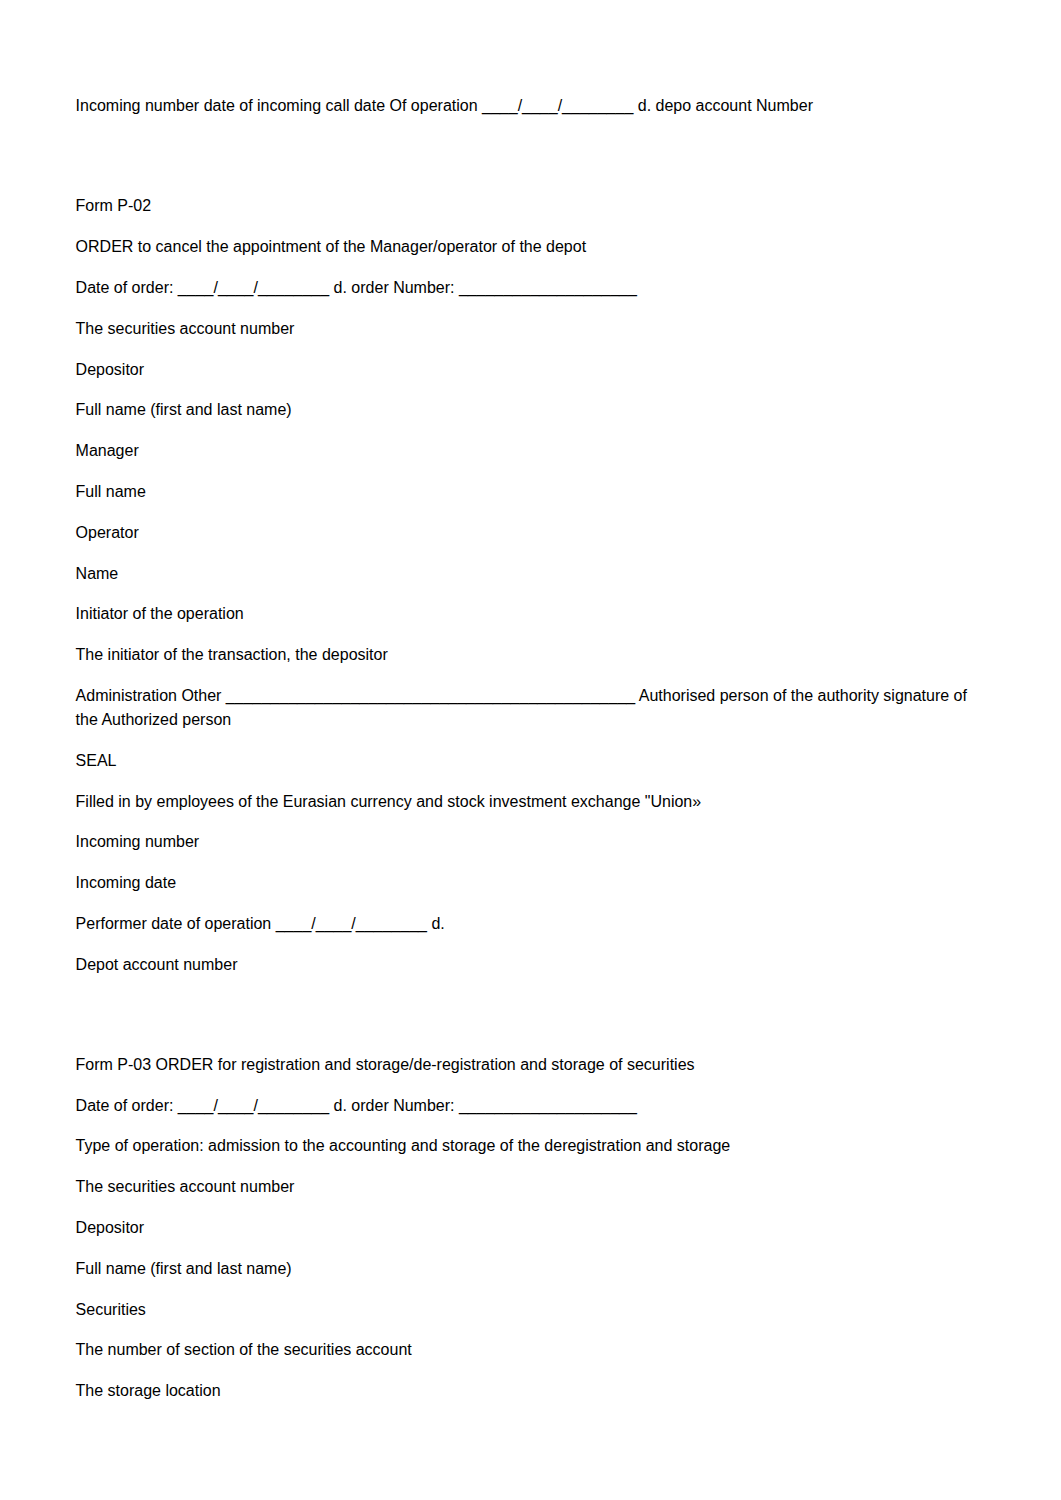Incoming number date of incoming call date Of operation ____/____/________ d. depo account Number
Form P-02
ORDER to cancel the appointment of the Manager/operator of the depot
Date of order: ____/____/________ d. order Number: ____________________
The securities account number
Depositor
Full name (first and last name)
Manager
Full name
Operator
Name
Initiator of the operation
The initiator of the transaction, the depositor
Administration Other ______________________________________________ Authorised person of the authority signature of the Authorized person
SEAL
Filled in by employees of the Eurasian currency and stock investment exchange "Union»
Incoming number
Incoming date
Performer date of operation ____/____/________ d.
Depot account number
Form P-03 ORDER for registration and storage/de-registration and storage of securities
Date of order: ____/____/________ d. order Number: ____________________
Type of operation: admission to the accounting and storage of the deregistration and storage
The securities account number
Depositor
Full name (first and last name)
Securities
The number of section of the securities account
The storage location